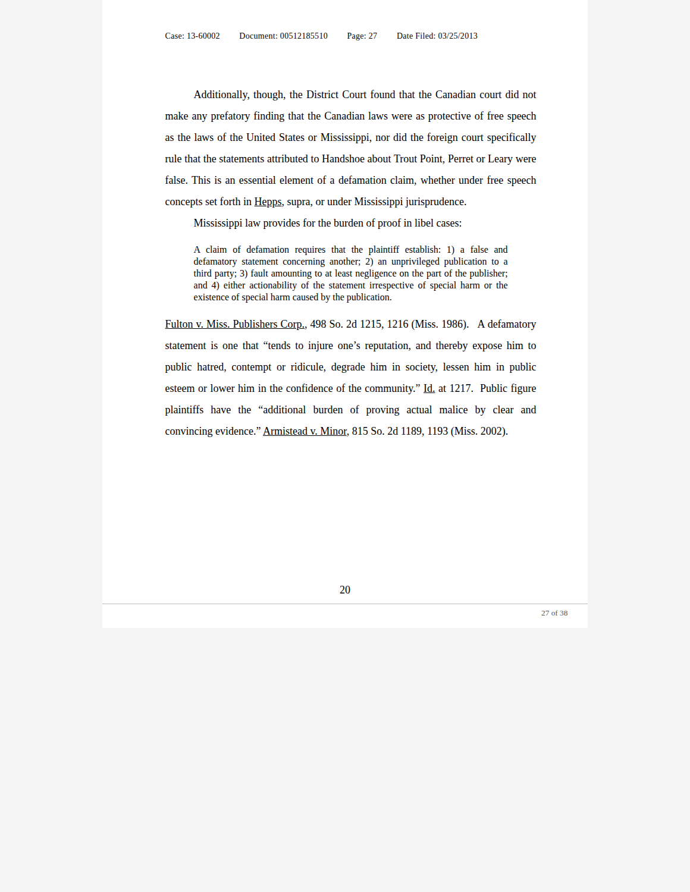Case: 13-60002 Document: 00512185510 Page: 27 Date Filed: 03/25/2013
Additionally, though, the District Court found that the Canadian court did not make any prefatory finding that the Canadian laws were as protective of free speech as the laws of the United States or Mississippi, nor did the foreign court specifically rule that the statements attributed to Handshoe about Trout Point, Perret or Leary were false. This is an essential element of a defamation claim, whether under free speech concepts set forth in Hepps, supra, or under Mississippi jurisprudence.
Mississippi law provides for the burden of proof in libel cases:
A claim of defamation requires that the plaintiff establish: 1) a false and defamatory statement concerning another; 2) an unprivileged publication to a third party; 3) fault amounting to at least negligence on the part of the publisher; and 4) either actionability of the statement irrespective of special harm or the existence of special harm caused by the publication.
Fulton v. Miss. Publishers Corp., 498 So. 2d 1215, 1216 (Miss. 1986). A defamatory statement is one that “tends to injure one’s reputation, and thereby expose him to public hatred, contempt or ridicule, degrade him in society, lessen him in public esteem or lower him in the confidence of the community.” Id. at 1217. Public figure plaintiffs have the “additional burden of proving actual malice by clear and convincing evidence.” Armistead v. Minor, 815 So. 2d 1189, 1193 (Miss. 2002).
20
27 of 38